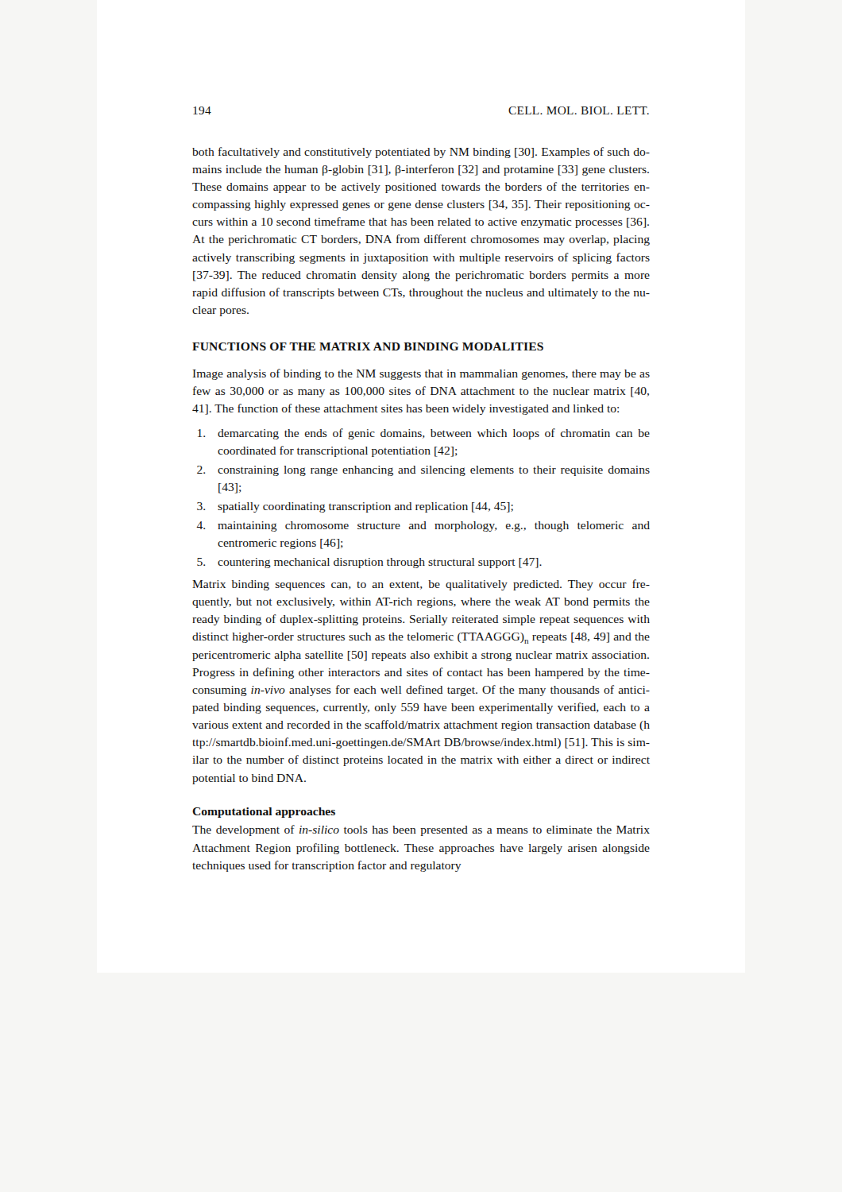194 Cell. Mol. Biol. Lett.
both facultatively and constitutively potentiated by NM binding [30]. Examples of such domains include the human β-globin [31], β-interferon [32] and protamine [33] gene clusters. These domains appear to be actively positioned towards the borders of the territories encompassing highly expressed genes or gene dense clusters [34, 35]. Their repositioning occurs within a 10 second timeframe that has been related to active enzymatic processes [36]. At the perichromatic CT borders, DNA from different chromosomes may overlap, placing actively transcribing segments in juxtaposition with multiple reservoirs of splicing factors [37-39]. The reduced chromatin density along the perichromatic borders permits a more rapid diffusion of transcripts between CTs, throughout the nucleus and ultimately to the nuclear pores.
Functions of the matrix and binding modalities
Image analysis of binding to the NM suggests that in mammalian genomes, there may be as few as 30,000 or as many as 100,000 sites of DNA attachment to the nuclear matrix [40, 41]. The function of these attachment sites has been widely investigated and linked to:
demarcating the ends of genic domains, between which loops of chromatin can be coordinated for transcriptional potentiation [42];
constraining long range enhancing and silencing elements to their requisite domains [43];
spatially coordinating transcription and replication [44, 45];
maintaining chromosome structure and morphology, e.g., though telomeric and centromeric regions [46];
countering mechanical disruption through structural support [47].
Matrix binding sequences can, to an extent, be qualitatively predicted. They occur frequently, but not exclusively, within AT-rich regions, where the weak AT bond permits the ready binding of duplex-splitting proteins. Serially reiterated simple repeat sequences with distinct higher-order structures such as the telomeric (TTAAGGG)n repeats [48, 49] and the pericentromeric alpha satellite [50] repeats also exhibit a strong nuclear matrix association. Progress in defining other interactors and sites of contact has been hampered by the time-consuming in-vivo analyses for each well defined target. Of the many thousands of anticipated binding sequences, currently, only 559 have been experimentally verified, each to a various extent and recorded in the scaffold/matrix attachment region transaction database (http://smartdb.bioinf.med.uni-goettingen.de/SMArt DB/browse/index.html) [51]. This is similar to the number of distinct proteins located in the matrix with either a direct or indirect potential to bind DNA.
Computational approaches
The development of in-silico tools has been presented as a means to eliminate the Matrix Attachment Region profiling bottleneck. These approaches have largely arisen alongside techniques used for transcription factor and regulatory